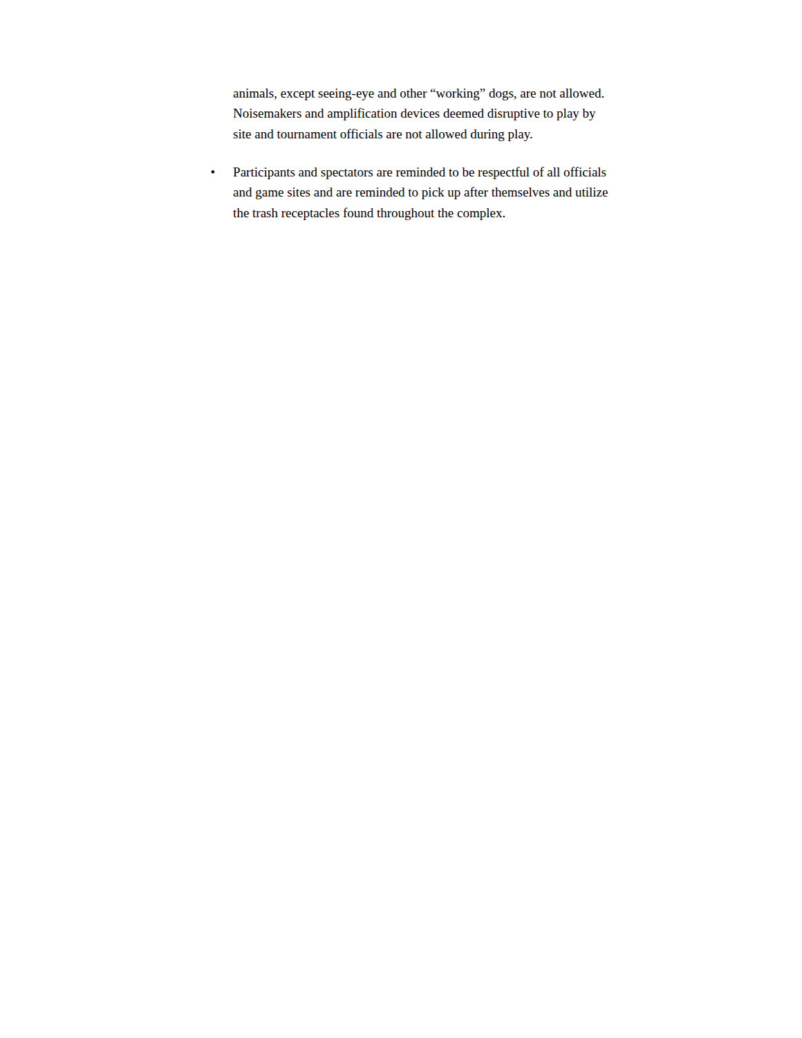animals, except seeing-eye and other “working” dogs, are not allowed. Noisemakers and amplification devices deemed disruptive to play by site and tournament officials are not allowed during play.
• Participants and spectators are reminded to be respectful of all officials and game sites and are reminded to pick up after themselves and utilize the trash receptacles found throughout the complex.